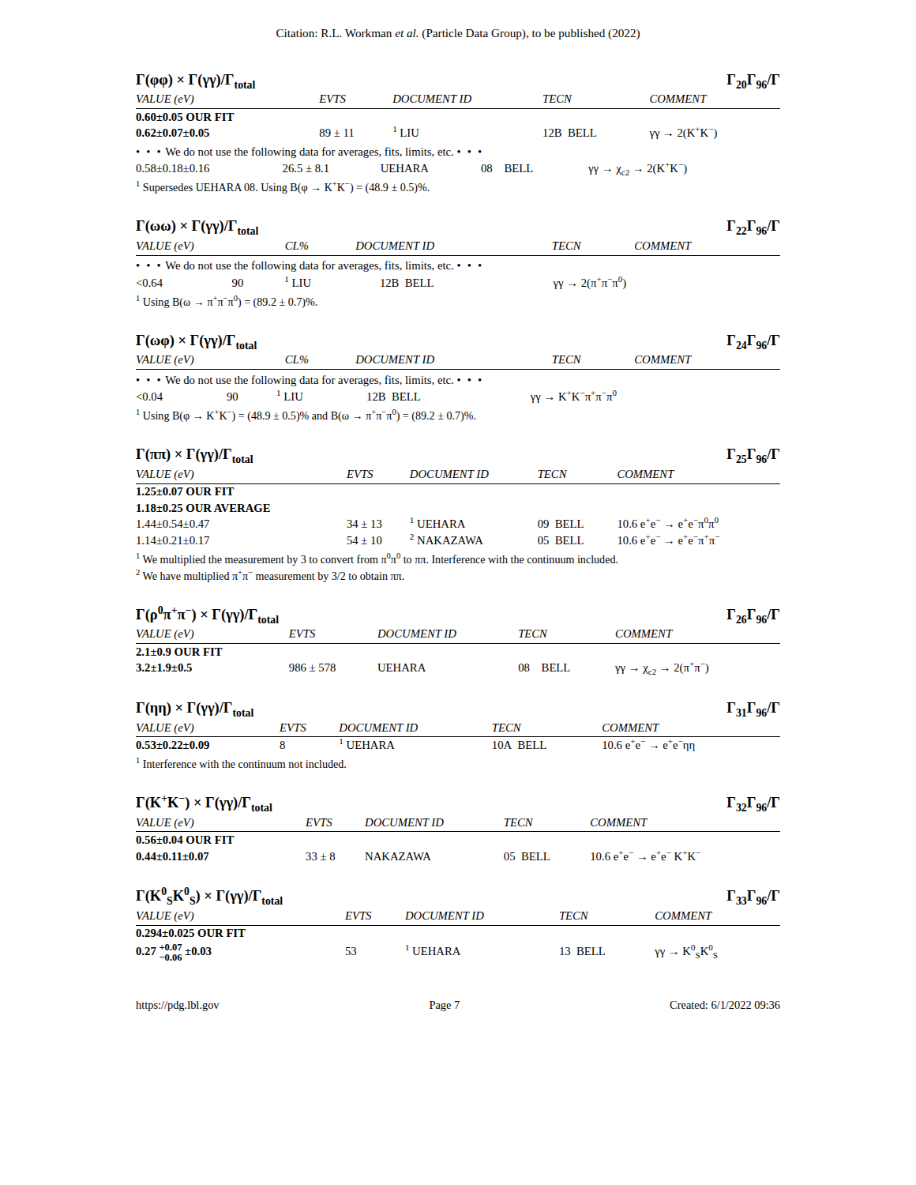Citation: R.L. Workman et al. (Particle Data Group), to be published (2022)
Γ(φφ) × Γ(γγ)/Γtotal Γ20Γ96/Γ
| VALUE (eV) | EVTS | DOCUMENT ID | TECN | COMMENT |
| --- | --- | --- | --- | --- |
| 0.60±0.05 OUR FIT | | | | |
| 0.62±0.07±0.05 | 89 ± 11 | 1 LIU | 12B BELL | γγ → 2(K + K − ) |
• • • We do not use the following data for averages, fits, limits, etc. • • •
| 0.58±0.18±0.16 | 26.5 ± 8.1 | UEHARA | 08 BELL | γγ → χ c2 → 2(K + K − ) |
1 Supersedes UEHARA 08. Using B(φ → K+K−) = (48.9 ± 0.5)%.
Γ(ωω) × Γ(γγ)/Γtotal Γ22Γ96/Γ
| VALUE (eV) | CL% | DOCUMENT ID | TECN | COMMENT |
| --- | --- | --- | --- | --- |
• • • We do not use the following data for averages, fits, limits, etc. • • •
| <0.64 | 90 | 1 LIU | 12B BELL | γγ → 2(π + π − π 0 ) |
1 Using B(ω → π+π−π0) = (89.2 ± 0.7)%.
Γ(ωφ) × Γ(γγ)/Γtotal Γ24Γ96/Γ
| VALUE (eV) | CL% | DOCUMENT ID | TECN | COMMENT |
| --- | --- | --- | --- | --- |
• • • We do not use the following data for averages, fits, limits, etc. • • •
| <0.04 | 90 | 1 LIU | 12B BELL | γγ → K + K − π + π − π 0 |
1 Using B(φ → K+K−) = (48.9 ± 0.5)% and B(ω → π+π−π0) = (89.2 ± 0.7)%.
Γ(ππ) × Γ(γγ)/Γtotal Γ25Γ96/Γ
| VALUE (eV) | EVTS | DOCUMENT ID | TECN | COMMENT |
| --- | --- | --- | --- | --- |
| 1.25±0.07 OUR FIT | | | | |
| 1.18±0.25 OUR AVERAGE | | | | |
| 1.44±0.54±0.47 | 34 ± 13 | 1 UEHARA | 09 BELL | 10.6 e + e − → e + e − π 0 π 0 |
| 1.14±0.21±0.17 | 54 ± 10 | 2 NAKAZAWA | 05 BELL | 10.6 e + e − → e + e − π + π − |
1 We multiplied the measurement by 3 to convert from π0π0 to ππ. Interference with the continuum included.
2 We have multiplied π+π− measurement by 3/2 to obtain ππ.
Γ(ρ0π+π−) × Γ(γγ)/Γtotal Γ26Γ96/Γ
| VALUE (eV) | EVTS | DOCUMENT ID | TECN | COMMENT |
| --- | --- | --- | --- | --- |
| 2.1±0.9 OUR FIT | | | | |
| 3.2±1.9±0.5 | 986 ± 578 | UEHARA | 08 BELL | γγ → χ c2 → 2(π + π − ) |
Γ(ηη) × Γ(γγ)/Γtotal Γ31Γ96/Γ
| VALUE (eV) | EVTS | DOCUMENT ID | TECN | COMMENT |
| --- | --- | --- | --- | --- |
| 0.53±0.22±0.09 | 8 | 1 UEHARA | 10A BELL | 10.6 e + e − → e + e − ηη |
1 Interference with the continuum not included.
Γ(K+K−) × Γ(γγ)/Γtotal Γ32Γ96/Γ
| VALUE (eV) | EVTS | DOCUMENT ID | TECN | COMMENT |
| --- | --- | --- | --- | --- |
| 0.56±0.04 OUR FIT | | | | |
| 0.44±0.11±0.07 | 33 ± 8 | NAKAZAWA | 05 BELL | 10.6 e + e − → e + e − K + K − |
Γ(K0SK0S) × Γ(γγ)/Γtotal Γ33Γ96/Γ
| VALUE (eV) | EVTS | DOCUMENT ID | TECN | COMMENT |
| --- | --- | --- | --- | --- |
| 0.294±0.025 OUR FIT | | | | |
| 0.27 +0.07 −0.06 ±0.03 | 53 | 1 UEHARA | 13 BELL | γγ → K 0 S K 0 S |
https://pdg.lbl.gov Page 7 Created: 6/1/2022 09:36